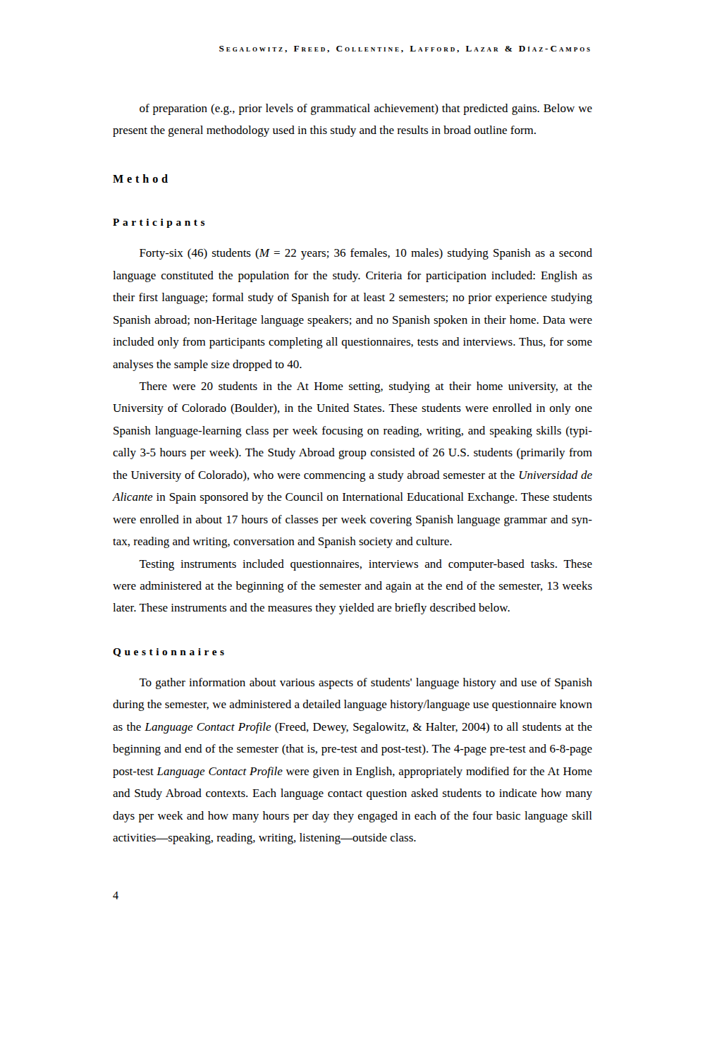Segalowitz, Freed, Collentine, Lafford, Lazar & Díaz-Campos
of preparation (e.g., prior levels of grammatical achievement) that predicted gains. Below we present the general methodology used in this study and the results in broad outline form.
Method
Participants
Forty-six (46) students (M = 22 years; 36 females, 10 males) studying Spanish as a second language constituted the population for the study. Criteria for participation included: English as their first language; formal study of Spanish for at least 2 semesters; no prior experience studying Spanish abroad; non-Heritage language speakers; and no Spanish spoken in their home. Data were included only from participants completing all questionnaires, tests and interviews. Thus, for some analyses the sample size dropped to 40.
There were 20 students in the At Home setting, studying at their home university, at the University of Colorado (Boulder), in the United States. These students were enrolled in only one Spanish language-learning class per week focusing on reading, writing, and speaking skills (typically 3-5 hours per week). The Study Abroad group consisted of 26 U.S. students (primarily from the University of Colorado), who were commencing a study abroad semester at the Universidad de Alicante in Spain sponsored by the Council on International Educational Exchange. These students were enrolled in about 17 hours of classes per week covering Spanish language grammar and syntax, reading and writing, conversation and Spanish society and culture.
Testing instruments included questionnaires, interviews and computer-based tasks. These were administered at the beginning of the semester and again at the end of the semester, 13 weeks later. These instruments and the measures they yielded are briefly described below.
Questionnaires
To gather information about various aspects of students' language history and use of Spanish during the semester, we administered a detailed language history/language use questionnaire known as the Language Contact Profile (Freed, Dewey, Segalowitz, & Halter, 2004) to all students at the beginning and end of the semester (that is, pre-test and post-test). The 4-page pre-test and 6-8-page post-test Language Contact Profile were given in English, appropriately modified for the At Home and Study Abroad contexts. Each language contact question asked students to indicate how many days per week and how many hours per day they engaged in each of the four basic language skill activities—speaking, reading, writing, listening—outside class.
4